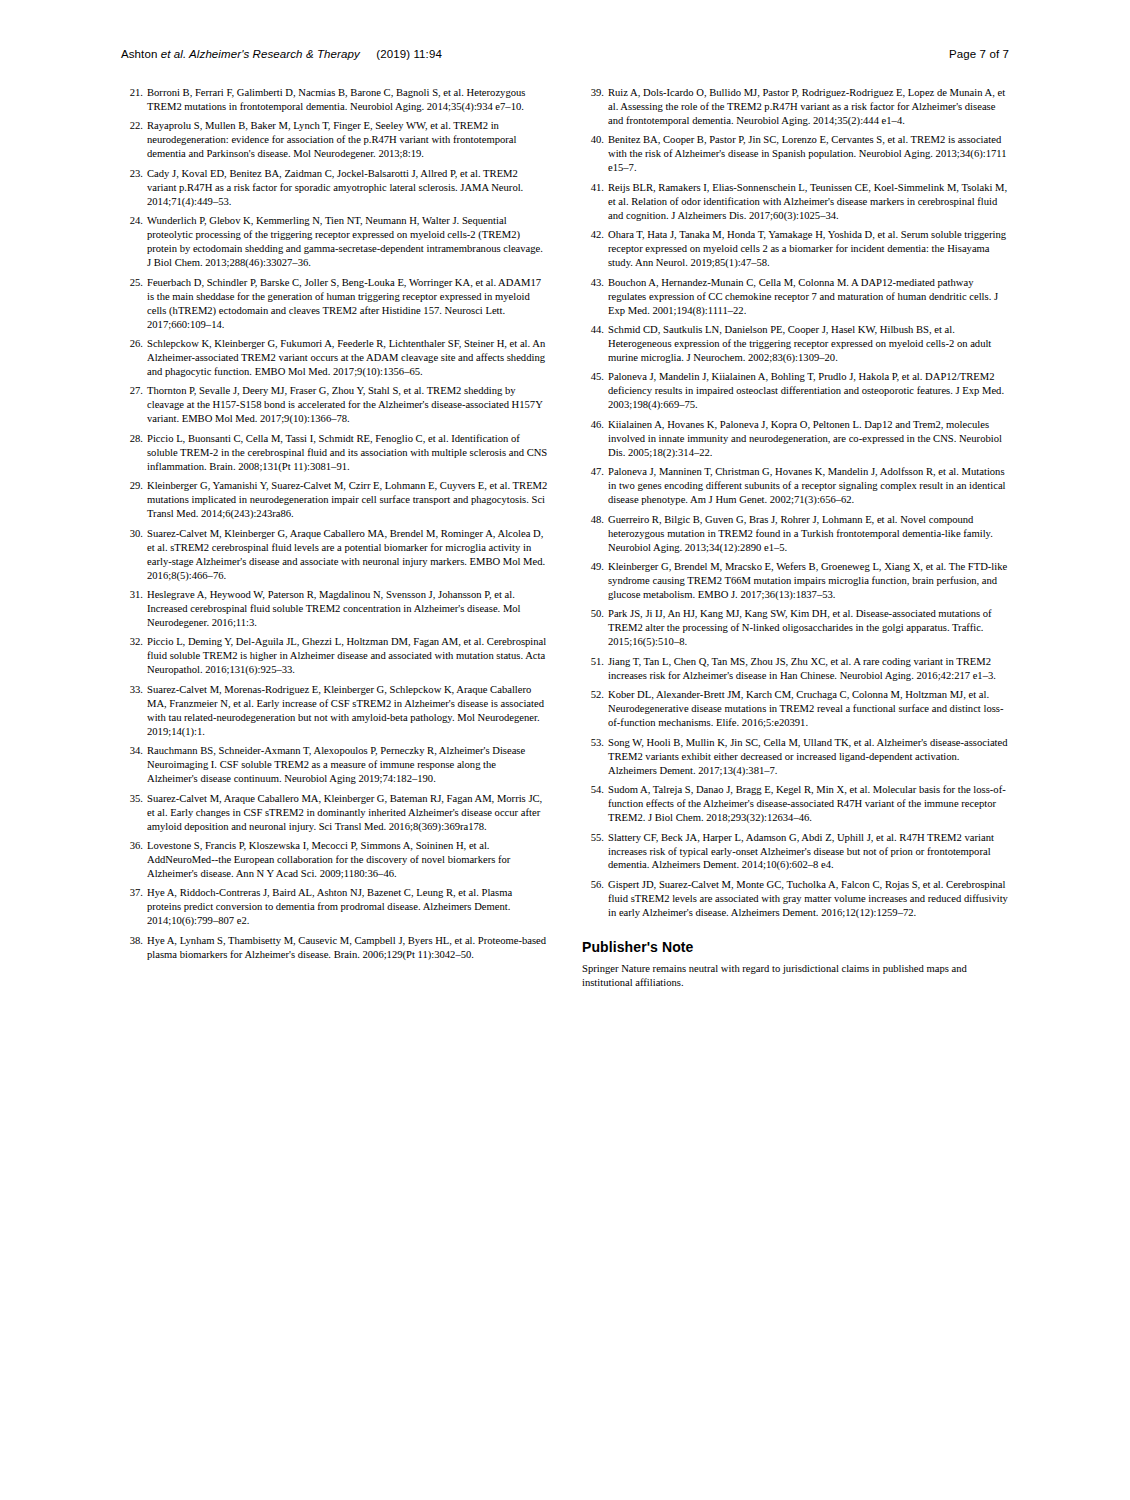Ashton et al. Alzheimer's Research & Therapy (2019) 11:94
Page 7 of 7
Borroni B, Ferrari F, Galimberti D, Nacmias B, Barone C, Bagnoli S, et al. Heterozygous TREM2 mutations in frontotemporal dementia. Neurobiol Aging. 2014;35(4):934 e7–10.
Rayaprolu S, Mullen B, Baker M, Lynch T, Finger E, Seeley WW, et al. TREM2 in neurodegeneration: evidence for association of the p.R47H variant with frontotemporal dementia and Parkinson's disease. Mol Neurodegener. 2013;8:19.
Cady J, Koval ED, Benitez BA, Zaidman C, Jockel-Balsarotti J, Allred P, et al. TREM2 variant p.R47H as a risk factor for sporadic amyotrophic lateral sclerosis. JAMA Neurol. 2014;71(4):449–53.
Wunderlich P, Glebov K, Kemmerling N, Tien NT, Neumann H, Walter J. Sequential proteolytic processing of the triggering receptor expressed on myeloid cells-2 (TREM2) protein by ectodomain shedding and gamma-secretase-dependent intramembranous cleavage. J Biol Chem. 2013;288(46):33027–36.
Feuerbach D, Schindler P, Barske C, Joller S, Beng-Louka E, Worringer KA, et al. ADAM17 is the main sheddase for the generation of human triggering receptor expressed in myeloid cells (hTREM2) ectodomain and cleaves TREM2 after Histidine 157. Neurosci Lett. 2017;660:109–14.
Schlepckow K, Kleinberger G, Fukumori A, Feederle R, Lichtenthaler SF, Steiner H, et al. An Alzheimer-associated TREM2 variant occurs at the ADAM cleavage site and affects shedding and phagocytic function. EMBO Mol Med. 2017;9(10):1356–65.
Thornton P, Sevalle J, Deery MJ, Fraser G, Zhou Y, Stahl S, et al. TREM2 shedding by cleavage at the H157-S158 bond is accelerated for the Alzheimer's disease-associated H157Y variant. EMBO Mol Med. 2017;9(10):1366–78.
Piccio L, Buonsanti C, Cella M, Tassi I, Schmidt RE, Fenoglio C, et al. Identification of soluble TREM-2 in the cerebrospinal fluid and its association with multiple sclerosis and CNS inflammation. Brain. 2008;131(Pt 11):3081–91.
Kleinberger G, Yamanishi Y, Suarez-Calvet M, Czirr E, Lohmann E, Cuyvers E, et al. TREM2 mutations implicated in neurodegeneration impair cell surface transport and phagocytosis. Sci Transl Med. 2014;6(243):243ra86.
Suarez-Calvet M, Kleinberger G, Araque Caballero MA, Brendel M, Rominger A, Alcolea D, et al. sTREM2 cerebrospinal fluid levels are a potential biomarker for microglia activity in early-stage Alzheimer's disease and associate with neuronal injury markers. EMBO Mol Med. 2016;8(5):466–76.
Heslegrave A, Heywood W, Paterson R, Magdalinou N, Svensson J, Johansson P, et al. Increased cerebrospinal fluid soluble TREM2 concentration in Alzheimer's disease. Mol Neurodegener. 2016;11:3.
Piccio L, Deming Y, Del-Aguila JL, Ghezzi L, Holtzman DM, Fagan AM, et al. Cerebrospinal fluid soluble TREM2 is higher in Alzheimer disease and associated with mutation status. Acta Neuropathol. 2016;131(6):925–33.
Suarez-Calvet M, Morenas-Rodriguez E, Kleinberger G, Schlepckow K, Araque Caballero MA, Franzmeier N, et al. Early increase of CSF sTREM2 in Alzheimer's disease is associated with tau related-neurodegeneration but not with amyloid-beta pathology. Mol Neurodegener. 2019;14(1):1.
Rauchmann BS, Schneider-Axmann T, Alexopoulos P, Perneczky R, Alzheimer's Disease Neuroimaging I. CSF soluble TREM2 as a measure of immune response along the Alzheimer's disease continuum. Neurobiol Aging 2019;74:182–190.
Suarez-Calvet M, Araque Caballero MA, Kleinberger G, Bateman RJ, Fagan AM, Morris JC, et al. Early changes in CSF sTREM2 in dominantly inherited Alzheimer's disease occur after amyloid deposition and neuronal injury. Sci Transl Med. 2016;8(369):369ra178.
Lovestone S, Francis P, Kloszewska I, Mecocci P, Simmons A, Soininen H, et al. AddNeuroMed--the European collaboration for the discovery of novel biomarkers for Alzheimer's disease. Ann N Y Acad Sci. 2009;1180:36–46.
Hye A, Riddoch-Contreras J, Baird AL, Ashton NJ, Bazenet C, Leung R, et al. Plasma proteins predict conversion to dementia from prodromal disease. Alzheimers Dement. 2014;10(6):799–807 e2.
Hye A, Lynham S, Thambisetty M, Causevic M, Campbell J, Byers HL, et al. Proteome-based plasma biomarkers for Alzheimer's disease. Brain. 2006;129(Pt 11):3042–50.
Ruiz A, Dols-Icardo O, Bullido MJ, Pastor P, Rodriguez-Rodriguez E, Lopez de Munain A, et al. Assessing the role of the TREM2 p.R47H variant as a risk factor for Alzheimer's disease and frontotemporal dementia. Neurobiol Aging. 2014;35(2):444 e1–4.
Benitez BA, Cooper B, Pastor P, Jin SC, Lorenzo E, Cervantes S, et al. TREM2 is associated with the risk of Alzheimer's disease in Spanish population. Neurobiol Aging. 2013;34(6):1711 e15–7.
Reijs BLR, Ramakers I, Elias-Sonnenschein L, Teunissen CE, Koel-Simmelink M, Tsolaki M, et al. Relation of odor identification with Alzheimer's disease markers in cerebrospinal fluid and cognition. J Alzheimers Dis. 2017;60(3):1025–34.
Ohara T, Hata J, Tanaka M, Honda T, Yamakage H, Yoshida D, et al. Serum soluble triggering receptor expressed on myeloid cells 2 as a biomarker for incident dementia: the Hisayama study. Ann Neurol. 2019;85(1):47–58.
Bouchon A, Hernandez-Munain C, Cella M, Colonna M. A DAP12-mediated pathway regulates expression of CC chemokine receptor 7 and maturation of human dendritic cells. J Exp Med. 2001;194(8):1111–22.
Schmid CD, Sautkulis LN, Danielson PE, Cooper J, Hasel KW, Hilbush BS, et al. Heterogeneous expression of the triggering receptor expressed on myeloid cells-2 on adult murine microglia. J Neurochem. 2002;83(6):1309–20.
Paloneva J, Mandelin J, Kiialainen A, Bohling T, Prudlo J, Hakola P, et al. DAP12/TREM2 deficiency results in impaired osteoclast differentiation and osteoporotic features. J Exp Med. 2003;198(4):669–75.
Kiialainen A, Hovanes K, Paloneva J, Kopra O, Peltonen L. Dap12 and Trem2, molecules involved in innate immunity and neurodegeneration, are co-expressed in the CNS. Neurobiol Dis. 2005;18(2):314–22.
Paloneva J, Manninen T, Christman G, Hovanes K, Mandelin J, Adolfsson R, et al. Mutations in two genes encoding different subunits of a receptor signaling complex result in an identical disease phenotype. Am J Hum Genet. 2002;71(3):656–62.
Guerreiro R, Bilgic B, Guven G, Bras J, Rohrer J, Lohmann E, et al. Novel compound heterozygous mutation in TREM2 found in a Turkish frontotemporal dementia-like family. Neurobiol Aging. 2013;34(12):2890 e1–5.
Kleinberger G, Brendel M, Mracsko E, Wefers B, Groeneweg L, Xiang X, et al. The FTD-like syndrome causing TREM2 T66M mutation impairs microglia function, brain perfusion, and glucose metabolism. EMBO J. 2017;36(13):1837–53.
Park JS, Ji IJ, An HJ, Kang MJ, Kang SW, Kim DH, et al. Disease-associated mutations of TREM2 alter the processing of N-linked oligosaccharides in the golgi apparatus. Traffic. 2015;16(5):510–8.
Jiang T, Tan L, Chen Q, Tan MS, Zhou JS, Zhu XC, et al. A rare coding variant in TREM2 increases risk for Alzheimer's disease in Han Chinese. Neurobiol Aging. 2016;42:217 e1–3.
Kober DL, Alexander-Brett JM, Karch CM, Cruchaga C, Colonna M, Holtzman MJ, et al. Neurodegenerative disease mutations in TREM2 reveal a functional surface and distinct loss-of-function mechanisms. Elife. 2016;5:e20391.
Song W, Hooli B, Mullin K, Jin SC, Cella M, Ulland TK, et al. Alzheimer's disease-associated TREM2 variants exhibit either decreased or increased ligand-dependent activation. Alzheimers Dement. 2017;13(4):381–7.
Sudom A, Talreja S, Danao J, Bragg E, Kegel R, Min X, et al. Molecular basis for the loss-of-function effects of the Alzheimer's disease-associated R47H variant of the immune receptor TREM2. J Biol Chem. 2018;293(32):12634–46.
Slattery CF, Beck JA, Harper L, Adamson G, Abdi Z, Uphill J, et al. R47H TREM2 variant increases risk of typical early-onset Alzheimer's disease but not of prion or frontotemporal dementia. Alzheimers Dement. 2014;10(6):602–8 e4.
Gispert JD, Suarez-Calvet M, Monte GC, Tucholka A, Falcon C, Rojas S, et al. Cerebrospinal fluid sTREM2 levels are associated with gray matter volume increases and reduced diffusivity in early Alzheimer's disease. Alzheimers Dement. 2016;12(12):1259–72.
Publisher's Note
Springer Nature remains neutral with regard to jurisdictional claims in published maps and institutional affiliations.